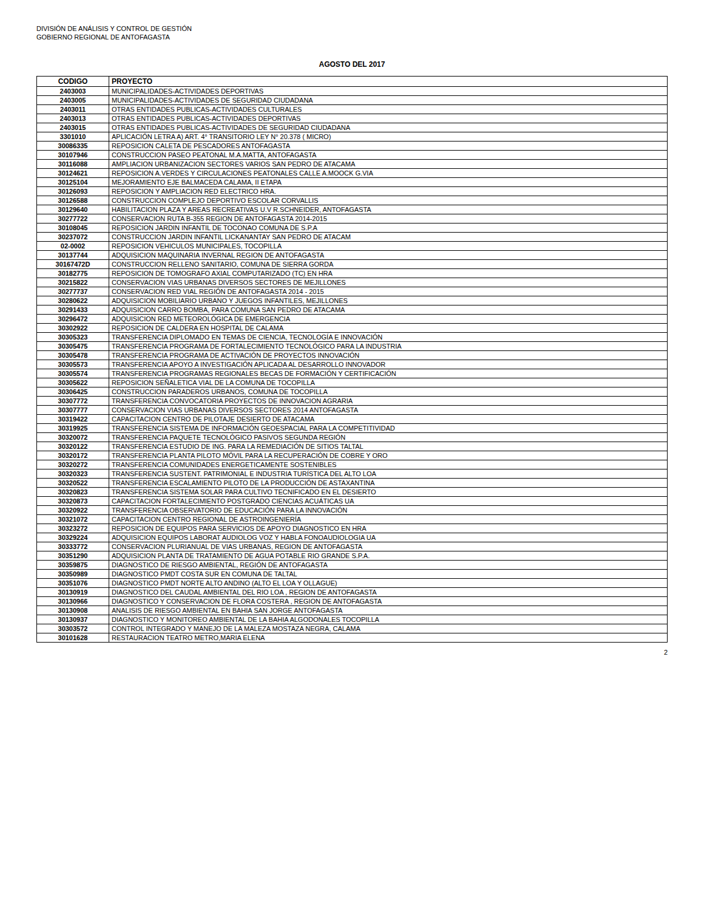DIVISIÓN DE ANÁLISIS Y CONTROL DE GESTIÓN
GOBIERNO REGIONAL DE ANTOFAGASTA
AGOSTO DEL 2017
| CODIGO | PROYECTO |
| --- | --- |
| 2403003 | MUNICIPALIDADES-ACTIVIDADES DEPORTIVAS |
| 2403005 | MUNICIPALIDADES-ACTIVIDADES DE SEGURIDAD CIUDADANA |
| 2403011 | OTRAS ENTIDADES PUBLICAS-ACTIVIDADES CULTURALES |
| 2403013 | OTRAS ENTIDADES PUBLICAS-ACTIVIDADES DEPORTIVAS |
| 2403015 | OTRAS ENTIDADES PUBLICAS-ACTIVIDADES DE SEGURIDAD CIUDADANA |
| 3301010 | APLICACIÓN LETRA A) ART. 4° TRANSITORIO LEY N° 20.378 ( MICRO) |
| 30086335 | REPOSICION CALETA DE PESCADORES ANTOFAGASTA |
| 30107946 | CONSTRUCCION PASEO PEATONAL M.A.MATTA, ANTOFAGASTA |
| 30116088 | AMPLIACION URBANIZACION SECTORES VARIOS SAN PEDRO DE ATACAMA |
| 30124621 | REPOSICION A.VERDES Y CIRCULACIONES PEATONALES CALLE A.MOOCK G.VIA |
| 30125104 | MEJORAMIENTO EJE BALMACEDA CALAMA, II ETAPA |
| 30126093 | REPOSICION Y AMPLIACION RED ELECTRICO HRA. |
| 30126588 | CONSTRUCCION COMPLEJO DEPORTIVO ESCOLAR CORVALLIS |
| 30129640 | HABILITACION PLAZA Y AREAS RECREATIVAS U.V R.SCHNEIDER, ANTOFAGASTA |
| 30277722 | CONSERVACION RUTA B-355 REGION DE ANTOFAGASTA 2014-2015 |
| 30108045 | REPOSICION JARDIN INFANTIL DE TOCONAO COMUNA DE S.P.A |
| 30237072 | CONSTRUCCION JARDIN INFANTIL LICKANANTAY SAN PEDRO DE ATACAM |
| 02-0002 | REPOSICION VEHICULOS MUNICIPALES, TOCOPILLA |
| 30137744 | ADQUISICION MAQUINARIA INVERNAL REGION DE ANTOFAGASTA |
| 30167472D | CONSTRUCCION RELLENO SANITARIO, COMUNA DE SIERRA GORDA |
| 30182775 | REPOSICION DE TOMOGRAFO AXIAL COMPUTARIZADO (TC) EN HRA |
| 30215822 | CONSERVACION VIAS URBANAS DIVERSOS SECTORES DE MEJILLONES |
| 30277737 | CONSERVACION RED VIAL REGIÓN DE ANTOFAGASTA 2014 - 2015 |
| 30280622 | ADQUISICION MOBILIARIO URBANO Y JUEGOS INFANTILES, MEJILLONES |
| 30291433 | ADQUISICION CARRO BOMBA, PARA COMUNA SAN PEDRO DE ATACAMA |
| 30296472 | ADQUISICION RED METEOROLÓGICA DE EMERGENCIA |
| 30302922 | REPOSICION DE CALDERA EN HOSPITAL DE CALAMA |
| 30305323 | TRANSFERENCIA DIPLOMADO EN TEMAS DE CIENCIA, TECNOLOGÍA E INNOVACIÓN |
| 30305475 | TRANSFERENCIA PROGRAMA DE FORTALECIMIENTO TECNOLÓGICO PARA LA INDUSTRIA |
| 30305478 | TRANSFERENCIA PROGRAMA DE ACTIVACIÓN DE PROYECTOS INNOVACIÓN |
| 30305573 | TRANSFERENCIA APOYO A INVESTIGACIÓN APLICADA AL DESARROLLO INNOVADOR |
| 30305574 | TRANSFERENCIA PROGRAMAS REGIONALES BECAS DE FORMACIÓN Y CERTIFICACIÓN |
| 30305622 | REPOSICION SEÑALETICA VIAL DE LA COMUNA DE TOCOPILLA |
| 30306425 | CONSTRUCCION PARADEROS URBANOS, COMUNA DE TOCOPILLA |
| 30307772 | TRANSFERENCIA CONVOCATORIA PROYECTOS DE INNOVACION AGRARIA |
| 30307777 | CONSERVACION VIAS URBANAS DIVERSOS SECTORES 2014 ANTOFAGASTA |
| 30319422 | CAPACITACION CENTRO DE PILOTAJE DESIERTO DE ATACAMA |
| 30319925 | TRANSFERENCIA SISTEMA DE INFORMACIÓN GEOESPACIAL PARA LA COMPETITIVIDAD |
| 30320072 | TRANSFERENCIA PAQUETE TECNOLÓGICO PASIVOS SEGUNDA REGIÓN |
| 30320122 | TRANSFERENCIA ESTUDIO DE ING. PARA LA REMEDIACIÓN DE SITIOS TALTAL |
| 30320172 | TRANSFERENCIA PLANTA PILOTO MÓVIL PARA LA RECUPERACIÓN DE COBRE Y ORO |
| 30320272 | TRANSFERENCIA COMUNIDADES ENERGETICAMENTE SOSTENIBLES |
| 30320323 | TRANSFERENCIA SUSTENT. PATRIMONIAL E INDUSTRIA TURÍSTICA DEL ALTO LOA |
| 30320522 | TRANSFERENCIA ESCALAMIENTO PILOTO DE LA PRODUCCIÓN DE ASTAXANTINA |
| 30320823 | TRANSFERENCIA SISTEMA SOLAR PARA CULTIVO TECNIFICADO EN EL DESIERTO |
| 30320873 | CAPACITACION FORTALECIMIENTO POSTGRADO CIENCIAS ACUÁTICAS UA |
| 30320922 | TRANSFERENCIA OBSERVATORIO DE EDUCACIÓN PARA LA INNOVACIÓN |
| 30321072 | CAPACITACION CENTRO REGIONAL DE ASTROINGENIERÍA |
| 30323272 | REPOSICION DE EQUIPOS PARA SERVICIOS DE APOYO DIAGNOSTICO EN HRA |
| 30329224 | ADQUISICION EQUIPOS LABORAT AUDIOLOG VOZ Y HABLA FONOAUDIOLOGIA UA |
| 30333772 | CONSERVACION PLURIANUAL DE VIAS URBANAS, REGION DE ANTOFAGASTA |
| 30351290 | ADQUISICION PLANTA DE TRATAMIENTO DE AGUA POTABLE RIO GRANDE S.P.A. |
| 30359875 | DIAGNOSTICO DE RIESGO AMBIENTAL, REGIÓN DE ANTOFAGASTA |
| 30350989 | DIAGNOSTICO PMDT COSTA SUR EN COMUNA DE TALTAL |
| 30351076 | DIAGNOSTICO PMDT NORTE ALTO ANDINO (ALTO EL LOA Y OLLAGUE) |
| 30130919 | DIAGNOSTICO DEL CAUDAL AMBIENTAL DEL RIO LOA , REGION DE ANTOFAGASTA |
| 30130966 | DIAGNOSTICO Y CONSERVACION DE FLORA COSTERA , REGION DE ANTOFAGASTA |
| 30130908 | ANALISIS DE RIESGO AMBIENTAL EN BAHIA SAN JORGE ANTOFAGASTA |
| 30130937 | DIAGNOSTICO Y MONITOREO AMBIENTAL DE LA BAHIA ALGODONALES TOCOPILLA |
| 30303572 | CONTROL INTEGRADO Y MANEJO DE LA MALEZA MOSTAZA NEGRA, CALAMA |
| 30101628 | RESTAURACION TEATRO METRO,MARIA ELENA |
2